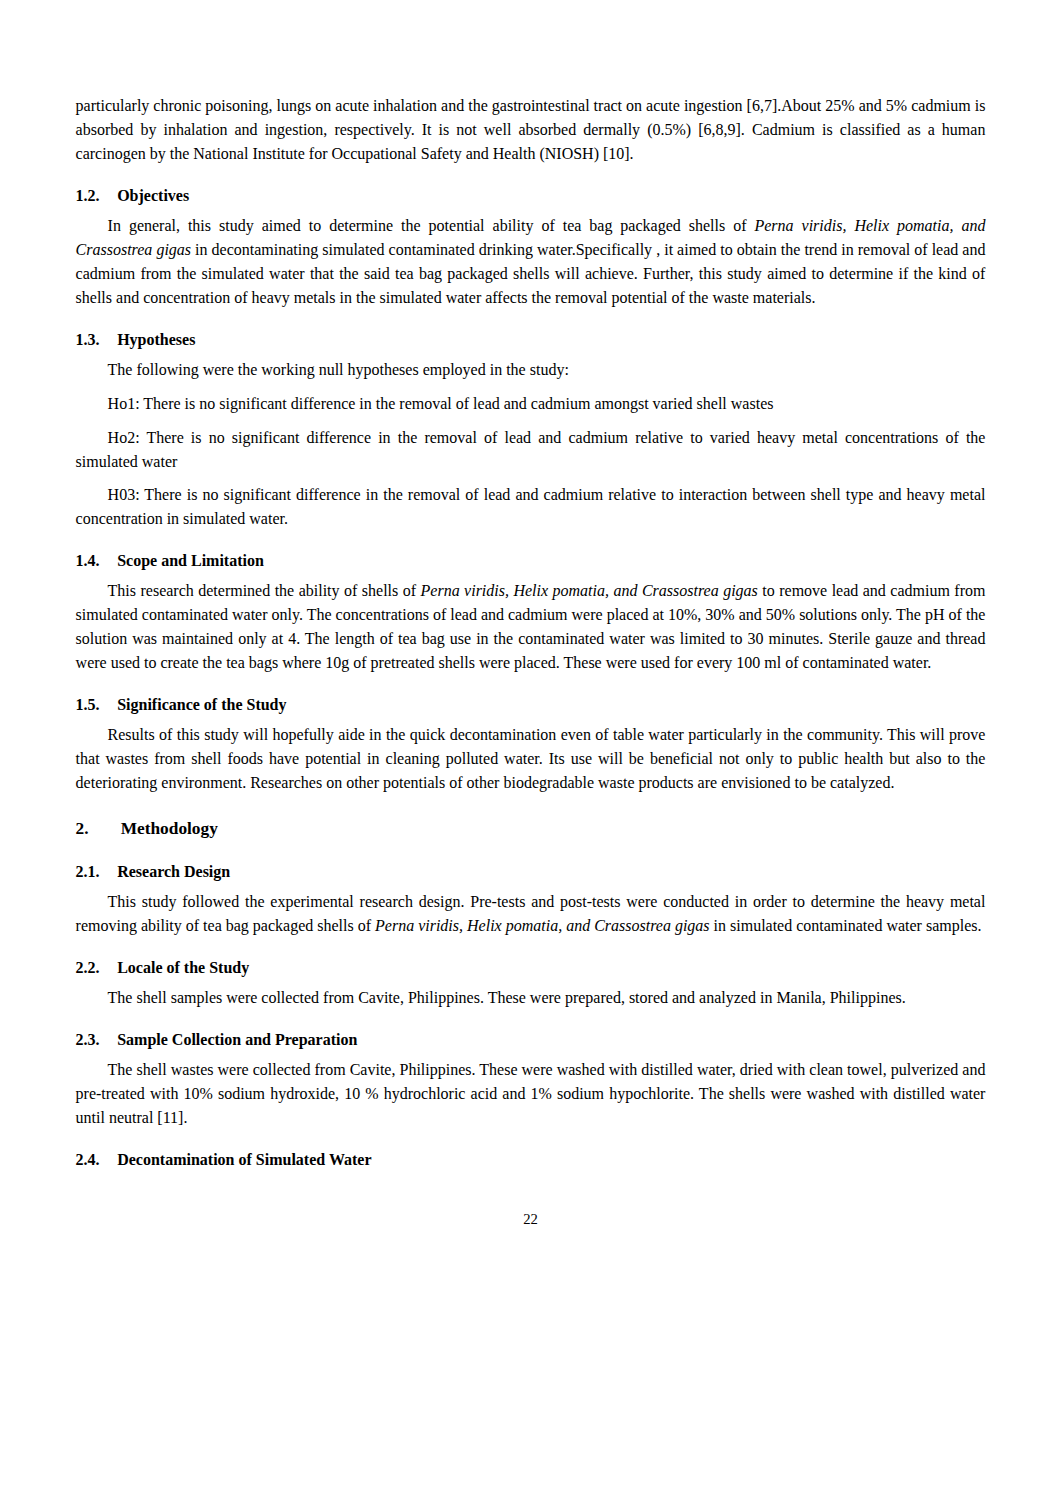particularly chronic poisoning, lungs on acute inhalation and the gastrointestinal tract on acute ingestion [6,7].About 25% and 5% cadmium is absorbed by inhalation and ingestion, respectively. It is not well absorbed dermally (0.5%) [6,8,9]. Cadmium is classified as a human carcinogen by the National Institute for Occupational Safety and Health (NIOSH) [10].
1.2. Objectives
In general, this study aimed to determine the potential ability of tea bag packaged shells of Perna viridis, Helix pomatia, and Crassostrea gigas in decontaminating simulated contaminated drinking water.Specifically , it aimed to obtain the trend in removal of lead and cadmium from the simulated water that the said tea bag packaged shells will achieve. Further, this study aimed to determine if the kind of shells and concentration of heavy metals in the simulated water affects the removal potential of the waste materials.
1.3. Hypotheses
The following were the working null hypotheses employed in the study:
Ho1: There is no significant difference in the removal of lead and cadmium amongst varied shell wastes
Ho2: There is no significant difference in the removal of lead and cadmium relative to varied heavy metal concentrations of the simulated water
H03: There is no significant difference in the removal of lead and cadmium relative to interaction between shell type and heavy metal concentration in simulated water.
1.4. Scope and Limitation
This research determined the ability of shells of Perna viridis, Helix pomatia, and Crassostrea gigas to remove lead and cadmium from simulated contaminated water only. The concentrations of lead and cadmium were placed at 10%, 30% and 50% solutions only. The pH of the solution was maintained only at 4. The length of tea bag use in the contaminated water was limited to 30 minutes. Sterile gauze and thread were used to create the tea bags where 10g of pretreated shells were placed. These were used for every 100 ml of contaminated water.
1.5. Significance of the Study
Results of this study will hopefully aide in the quick decontamination even of table water particularly in the community. This will prove that wastes from shell foods have potential in cleaning polluted water. Its use will be beneficial not only to public health but also to the deteriorating environment. Researches on other potentials of other biodegradable waste products are envisioned to be catalyzed.
2. Methodology
2.1. Research Design
This study followed the experimental research design. Pre-tests and post-tests were conducted in order to determine the heavy metal removing ability of tea bag packaged shells of Perna viridis, Helix pomatia, and Crassostrea gigas in simulated contaminated water samples.
2.2. Locale of the Study
The shell samples were collected from Cavite, Philippines. These were prepared, stored and analyzed in Manila, Philippines.
2.3. Sample Collection and Preparation
The shell wastes were collected from Cavite, Philippines. These were washed with distilled water, dried with clean towel, pulverized and pre-treated with 10% sodium hydroxide, 10 % hydrochloric acid and 1% sodium hypochlorite. The shells were washed with distilled water until neutral [11].
2.4. Decontamination of Simulated Water
22